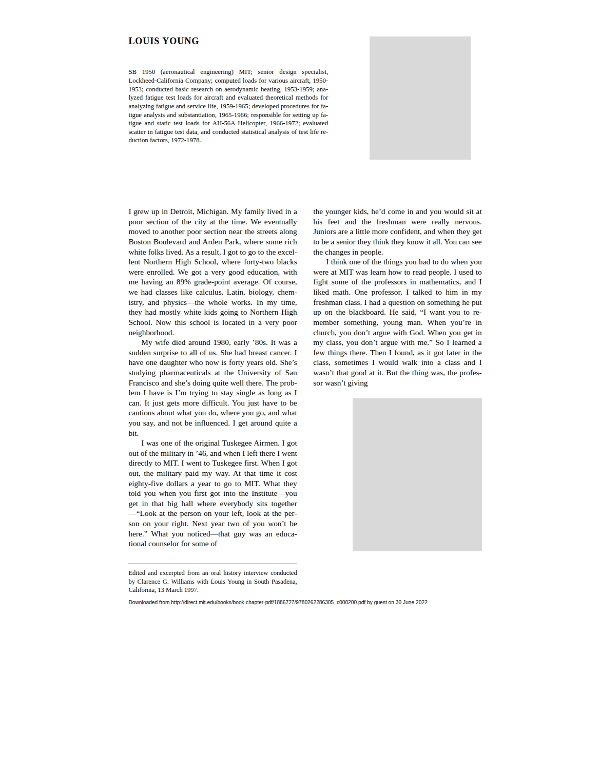Louis Young
SB 1950 (aeronautical engineering) MIT; senior design specialist, Lockheed-California Company; computed loads for various aircraft, 1950-1953; conducted basic research on aerodynamic heating, 1953-1959; analyzed fatigue test loads for aircraft and evaluated theoretical methods for analyzing fatigue and service life, 1959-1965; developed procedures for fatigue analysis and substantiation, 1965-1966; responsible for setting up fatigue and static test loads for AH-56A Helicopter, 1966-1972; evaluated scatter in fatigue test data, and conducted statistical analysis of test life reduction factors, 1972-1978.
I grew up in Detroit, Michigan. My family lived in a poor section of the city at the time. We eventually moved to another poor section near the streets along Boston Boulevard and Arden Park, where some rich white folks lived. As a result, I got to go to the excellent Northern High School, where forty-two blacks were enrolled. We got a very good education, with me having an 89% grade-point average. Of course, we had classes like calculus, Latin, biology, chemistry, and physics—the whole works. In my time, they had mostly white kids going to Northern High School. Now this school is located in a very poor neighborhood.
My wife died around 1980, early ’80s. It was a sudden surprise to all of us. She had breast cancer. I have one daughter who now is forty years old. She’s studying pharmaceuticals at the University of San Francisco and she’s doing quite well there. The problem I have is I’m trying to stay single as long as I can. It just gets more difficult. You just have to be cautious about what you do, where you go, and what you say, and not be influenced. I get around quite a bit.
I was one of the original Tuskegee Airmen. I got out of the military in ’46, and when I left there I went directly to MIT. I went to Tuskegee first. When I got out, the military paid my way. At that time it cost eighty-five dollars a year to go to MIT. What they told you when you first got into the Institute—you get in that big hall where everybody sits together—“Look at the person on your left, look at the person on your right. Next year two of you won’t be here.” What you noticed—that guy was an educational counselor for some of
Edited and excerpted from an oral history interview conducted by Clarence G. Williams with Louis Young in South Pasadena, California, 13 March 1997.
the younger kids, he’d come in and you would sit at his feet and the freshman were really nervous. Juniors are a little more confident, and when they get to be a senior they think they know it all. You can see the changes in people.
I think one of the things you had to do when you were at MIT was learn how to read people. I used to fight some of the professors in mathematics, and I liked math. One professor, I talked to him in my freshman class. I had a question on something he put up on the blackboard. He said, “I want you to remember something, young man. When you’re in church, you don’t argue with God. When you get in my class, you don’t argue with me.” So I learned a few things there. Then I found, as it got later in the class, sometimes I would walk into a class and I wasn’t that good at it. But the thing was, the professor wasn’t giving
Downloaded from http://direct.mit.edu/books/book-chapter-pdf/1886727/9780262286305_c000200.pdf by guest on 30 June 2022